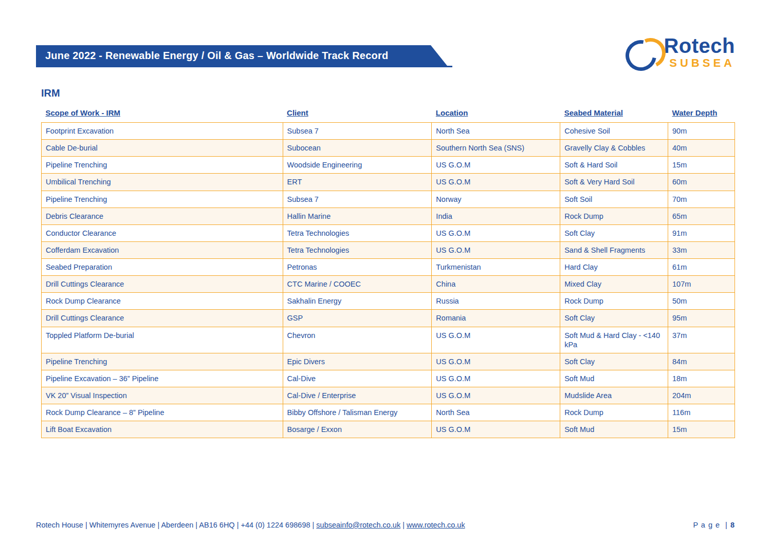June 2022 - Renewable Energy / Oil & Gas – Worldwide Track Record
Rotech
SUBSEA
IRM
| Scope of Work - IRM | Client | Location | Seabed Material | Water Depth |
| --- | --- | --- | --- | --- |
| Footprint Excavation | Subsea 7 | North Sea | Cohesive Soil | 90m |
| Cable De-burial | Subocean | Southern North Sea (SNS) | Gravelly Clay & Cobbles | 40m |
| Pipeline Trenching | Woodside Engineering | US G.O.M | Soft & Hard Soil | 15m |
| Umbilical Trenching | ERT | US G.O.M | Soft & Very Hard Soil | 60m |
| Pipeline Trenching | Subsea 7 | Norway | Soft Soil | 70m |
| Debris Clearance | Hallin Marine | India | Rock Dump | 65m |
| Conductor Clearance | Tetra Technologies | US G.O.M | Soft Clay | 91m |
| Cofferdam Excavation | Tetra Technologies | US G.O.M | Sand & Shell Fragments | 33m |
| Seabed Preparation | Petronas | Turkmenistan | Hard Clay | 61m |
| Drill Cuttings Clearance | CTC Marine / COOEC | China | Mixed Clay | 107m |
| Rock Dump Clearance | Sakhalin Energy | Russia | Rock Dump | 50m |
| Drill Cuttings Clearance | GSP | Romania | Soft Clay | 95m |
| Toppled Platform De-burial | Chevron | US G.O.M | Soft Mud & Hard Clay - <140 kPa | 37m |
| Pipeline Trenching | Epic Divers | US G.O.M | Soft Clay | 84m |
| Pipeline Excavation – 36” Pipeline | Cal-Dive | US G.O.M | Soft Mud | 18m |
| VK 20” Visual Inspection | Cal-Dive / Enterprise | US G.O.M | Mudslide Area | 204m |
| Rock Dump Clearance – 8” Pipeline | Bibby Offshore / Talisman Energy | North Sea | Rock Dump | 116m |
| Lift Boat Excavation | Bosarge / Exxon | US G.O.M | Soft Mud | 15m |
Rotech House | Whitemyres Avenue | Aberdeen | AB16 6HQ | +44 (0) 1224 698698 | subseainfo@rotech.co.uk | www.rotech.co.uk
P a g e | 8